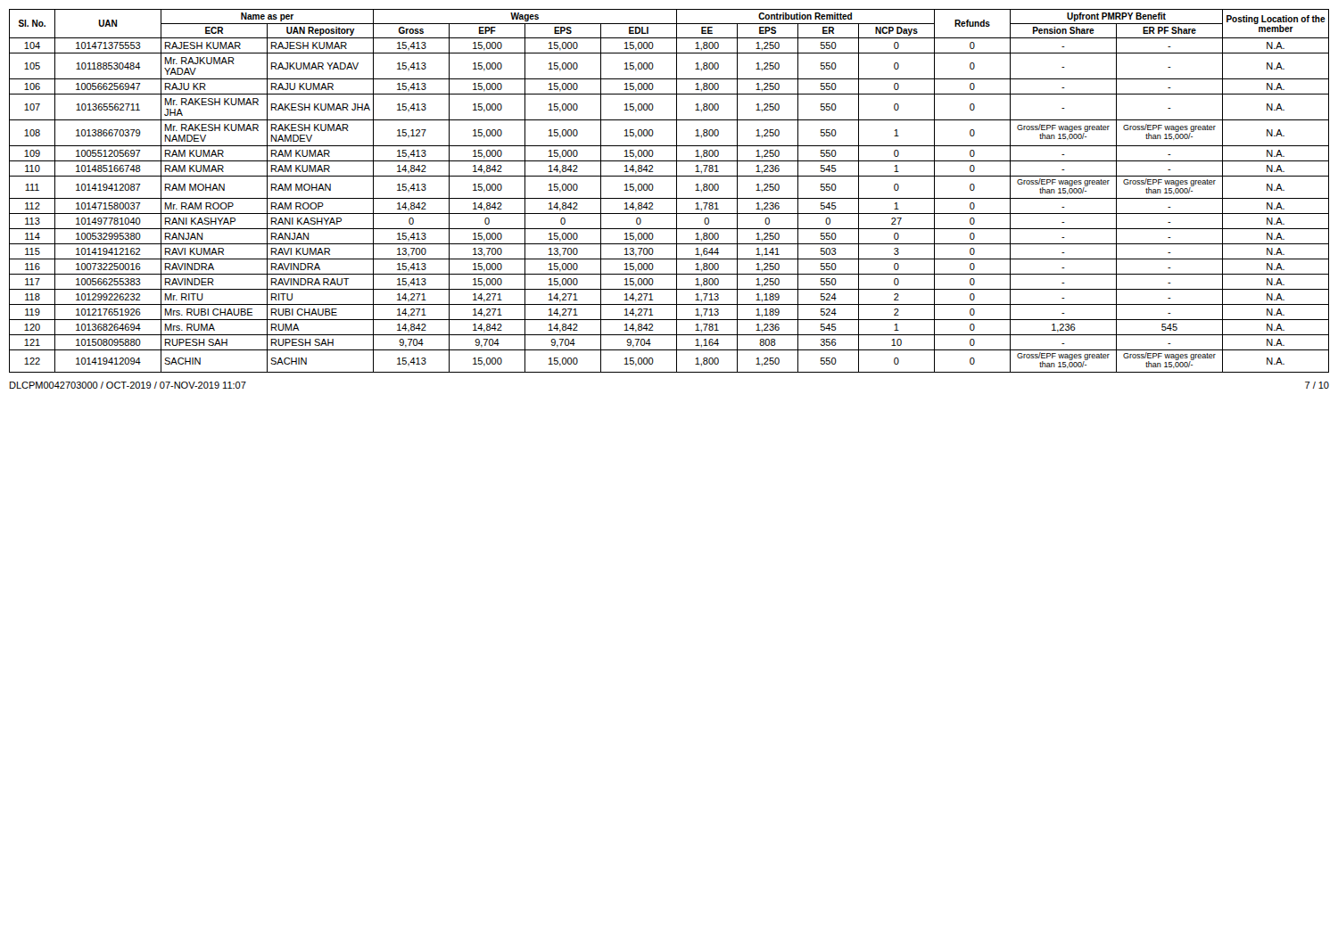| Sl. No. | UAN | Name as per | Wages | Contribution Remitted | Refunds | Upfront PMRPY Benefit | Posting Location of the member |
| --- | --- | --- | --- | --- | --- | --- | --- |
| ECR | UAN Repository | Gross | EPF | EPS | EDLI | EE | EPS | ER | NCP Days | Pension Share | ER PF Share |
| 104 | 101471375553 | RAJESH KUMAR | RAJESH KUMAR | 15,413 | 15,000 | 15,000 | 15,000 | 1,800 | 1,250 | 550 | 0 | 0 | - | - | N.A. |
| 105 | 101188530484 | Mr. RAJKUMAR YADAV | RAJKUMAR YADAV | 15,413 | 15,000 | 15,000 | 15,000 | 1,800 | 1,250 | 550 | 0 | 0 | - | - | N.A. |
| 106 | 100566256947 | RAJU KR | RAJU KUMAR | 15,413 | 15,000 | 15,000 | 15,000 | 1,800 | 1,250 | 550 | 0 | 0 | - | - | N.A. |
| 107 | 101365562711 | Mr. RAKESH KUMAR JHA | RAKESH KUMAR JHA | 15,413 | 15,000 | 15,000 | 15,000 | 1,800 | 1,250 | 550 | 0 | 0 | - | - | N.A. |
| 108 | 101386670379 | Mr. RAKESH KUMAR NAMDEV | RAKESH KUMAR NAMDEV | 15,127 | 15,000 | 15,000 | 15,000 | 1,800 | 1,250 | 550 | 1 | 0 | Gross/EPF wages greater than 15,000/- | Gross/EPF wages greater than 15,000/- | N.A. |
| 109 | 100551205697 | RAM KUMAR | RAM KUMAR | 15,413 | 15,000 | 15,000 | 15,000 | 1,800 | 1,250 | 550 | 0 | 0 | - | - | N.A. |
| 110 | 101485166748 | RAM KUMAR | RAM KUMAR | 14,842 | 14,842 | 14,842 | 14,842 | 1,781 | 1,236 | 545 | 1 | 0 | - | - | N.A. |
| 111 | 101419412087 | RAM MOHAN | RAM MOHAN | 15,413 | 15,000 | 15,000 | 15,000 | 1,800 | 1,250 | 550 | 0 | 0 | Gross/EPF wages greater than 15,000/- | Gross/EPF wages greater than 15,000/- | N.A. |
| 112 | 101471580037 | Mr. RAM ROOP | RAM ROOP | 14,842 | 14,842 | 14,842 | 14,842 | 1,781 | 1,236 | 545 | 1 | 0 | - | - | N.A. |
| 113 | 101497781040 | RANI KASHYAP | RANI KASHYAP | 0 | 0 | 0 | 0 | 0 | 0 | 0 | 27 | 0 | - | - | N.A. |
| 114 | 100532995380 | RANJAN | RANJAN | 15,413 | 15,000 | 15,000 | 15,000 | 1,800 | 1,250 | 550 | 0 | 0 | - | - | N.A. |
| 115 | 101419412162 | RAVI KUMAR | RAVI KUMAR | 13,700 | 13,700 | 13,700 | 13,700 | 1,644 | 1,141 | 503 | 3 | 0 | - | - | N.A. |
| 116 | 100732250016 | RAVINDRA | RAVINDRA | 15,413 | 15,000 | 15,000 | 15,000 | 1,800 | 1,250 | 550 | 0 | 0 | - | - | N.A. |
| 117 | 100566255383 | RAVINDER | RAVINDRA RAUT | 15,413 | 15,000 | 15,000 | 15,000 | 1,800 | 1,250 | 550 | 0 | 0 | - | - | N.A. |
| 118 | 101299226232 | Mr. RITU | RITU | 14,271 | 14,271 | 14,271 | 14,271 | 1,713 | 1,189 | 524 | 2 | 0 | - | - | N.A. |
| 119 | 101217651926 | Mrs. RUBI CHAUBE | RUBI CHAUBE | 14,271 | 14,271 | 14,271 | 14,271 | 1,713 | 1,189 | 524 | 2 | 0 | - | - | N.A. |
| 120 | 101368264694 | Mrs. RUMA | RUMA | 14,842 | 14,842 | 14,842 | 14,842 | 1,781 | 1,236 | 545 | 1 | 0 | 1,236 | 545 | N.A. |
| 121 | 101508095880 | RUPESH SAH | RUPESH SAH | 9,704 | 9,704 | 9,704 | 9,704 | 1,164 | 808 | 356 | 10 | 0 | - | - | N.A. |
| 122 | 101419412094 | SACHIN | SACHIN | 15,413 | 15,000 | 15,000 | 15,000 | 1,800 | 1,250 | 550 | 0 | 0 | Gross/EPF wages greater than 15,000/- | Gross/EPF wages greater than 15,000/- | N.A. |
DLCPM0042703000 / OCT-2019 / 07-NOV-2019 11:07 7 / 10